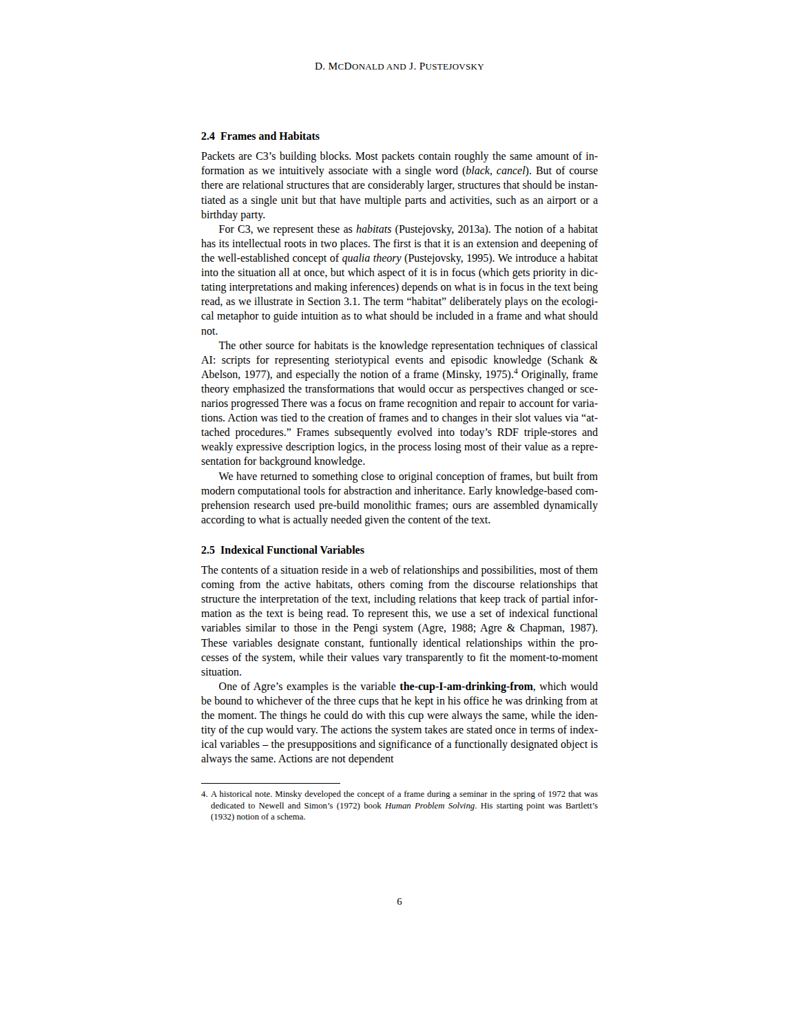D. MCDONALD AND J. PUSTEJOVSKY
2.4 Frames and Habitats
Packets are C3’s building blocks. Most packets contain roughly the same amount of information as we intuitively associate with a single word (black, cancel). But of course there are relational structures that are considerably larger, structures that should be instantiated as a single unit but that have multiple parts and activities, such as an airport or a birthday party.
For C3, we represent these as habitats (Pustejovsky, 2013a). The notion of a habitat has its intellectual roots in two places. The first is that it is an extension and deepening of the well-established concept of qualia theory (Pustejovsky, 1995). We introduce a habitat into the situation all at once, but which aspect of it is in focus (which gets priority in dictating interpretations and making inferences) depends on what is in focus in the text being read, as we illustrate in Section 3.1. The term “habitat” deliberately plays on the ecological metaphor to guide intuition as to what should be included in a frame and what should not.
The other source for habitats is the knowledge representation techniques of classical AI: scripts for representing steriotypical events and episodic knowledge (Schank & Abelson, 1977), and especially the notion of a frame (Minsky, 1975).4 Originally, frame theory emphasized the transformations that would occur as perspectives changed or scenarios progressed There was a focus on frame recognition and repair to account for variations. Action was tied to the creation of frames and to changes in their slot values via “attached procedures.” Frames subsequently evolved into today’s RDF triple-stores and weakly expressive description logics, in the process losing most of their value as a representation for background knowledge.
We have returned to something close to original conception of frames, but built from modern computational tools for abstraction and inheritance. Early knowledge-based comprehension research used pre-build monolithic frames; ours are assembled dynamically according to what is actually needed given the content of the text.
2.5 Indexical Functional Variables
The contents of a situation reside in a web of relationships and possibilities, most of them coming from the active habitats, others coming from the discourse relationships that structure the interpretation of the text, including relations that keep track of partial information as the text is being read. To represent this, we use a set of indexical functional variables similar to those in the Pengi system (Agre, 1988; Agre & Chapman, 1987). These variables designate constant, funtionally identical relationships within the processes of the system, while their values vary transparently to fit the moment-to-moment situation.
One of Agre’s examples is the variable the-cup-I-am-drinking-from, which would be bound to whichever of the three cups that he kept in his office he was drinking from at the moment. The things he could do with this cup were always the same, while the identity of the cup would vary. The actions the system takes are stated once in terms of indexical variables – the presuppositions and significance of a functionally designated object is always the same. Actions are not dependent
4. A historical note. Minsky developed the concept of a frame during a seminar in the spring of 1972 that was dedicated to Newell and Simon’s (1972) book Human Problem Solving. His starting point was Bartlett’s (1932) notion of a schema.
6